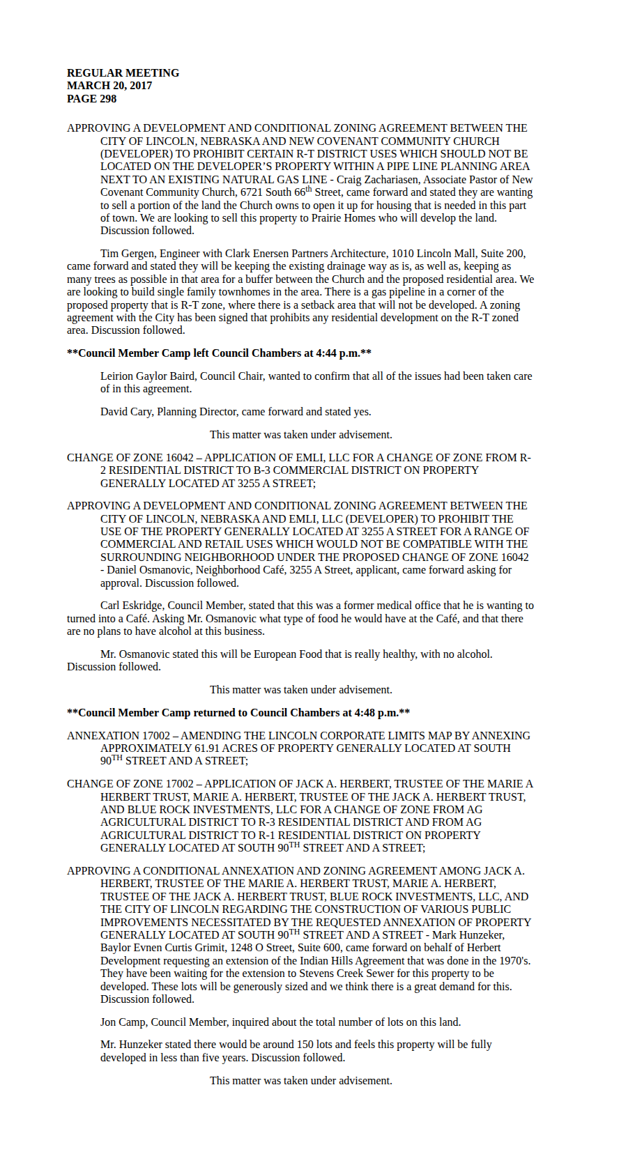REGULAR MEETING
MARCH 20, 2017
PAGE 298
APPROVING A DEVELOPMENT AND CONDITIONAL ZONING AGREEMENT BETWEEN THE CITY OF LINCOLN, NEBRASKA AND NEW COVENANT COMMUNITY CHURCH (DEVELOPER) TO PROHIBIT CERTAIN R-T DISTRICT USES WHICH SHOULD NOT BE LOCATED ON THE DEVELOPER’S PROPERTY WITHIN A PIPE LINE PLANNING AREA NEXT TO AN EXISTING NATURAL GAS LINE - Craig Zachariasen, Associate Pastor of New Covenant Community Church, 6721 South 66th Street, came forward and stated they are wanting to sell a portion of the land the Church owns to open it up for housing that is needed in this part of town. We are looking to sell this property to Prairie Homes who will develop the land. Discussion followed.
Tim Gergen, Engineer with Clark Enersen Partners Architecture, 1010 Lincoln Mall, Suite 200, came forward and stated they will be keeping the existing drainage way as is, as well as, keeping as many trees as possible in that area for a buffer between the Church and the proposed residential area. We are looking to build single family townhomes in the area. There is a gas pipeline in a corner of the proposed property that is R-T zone, where there is a setback area that will not be developed. A zoning agreement with the City has been signed that prohibits any residential development on the R-T zoned area. Discussion followed.
**Council Member Camp left Council Chambers at 4:44 p.m.**
Leirion Gaylor Baird, Council Chair, wanted to confirm that all of the issues had been taken care of in this agreement.
David Cary, Planning Director, came forward and stated yes.
This matter was taken under advisement.
CHANGE OF ZONE 16042 – APPLICATION OF EMLI, LLC FOR A CHANGE OF ZONE FROM R-2 RESIDENTIAL DISTRICT TO B-3 COMMERCIAL DISTRICT ON PROPERTY GENERALLY LOCATED AT 3255 A STREET;
APPROVING A DEVELOPMENT AND CONDITIONAL ZONING AGREEMENT BETWEEN THE CITY OF LINCOLN, NEBRASKA AND EMLI, LLC (DEVELOPER) TO PROHIBIT THE USE OF THE PROPERTY GENERALLY LOCATED AT 3255 A STREET FOR A RANGE OF COMMERCIAL AND RETAIL USES WHICH WOULD NOT BE COMPATIBLE WITH THE SURROUNDING NEIGHBORHOOD UNDER THE PROPOSED CHANGE OF ZONE 16042 - Daniel Osmanovic, Neighborhood Café, 3255 A Street, applicant, came forward asking for approval. Discussion followed.
Carl Eskridge, Council Member, stated that this was a former medical office that he is wanting to turned into a Café. Asking Mr. Osmanovic what type of food he would have at the Café, and that there are no plans to have alcohol at this business.
Mr. Osmanovic stated this will be European Food that is really healthy, with no alcohol. Discussion followed.
This matter was taken under advisement.
**Council Member Camp returned to Council Chambers at 4:48 p.m.**
ANNEXATION 17002 – AMENDING THE LINCOLN CORPORATE LIMITS MAP BY ANNEXING APPROXIMATELY 61.91 ACRES OF PROPERTY GENERALLY LOCATED AT SOUTH 90TH STREET AND A STREET;
CHANGE OF ZONE 17002 – APPLICATION OF JACK A. HERBERT, TRUSTEE OF THE MARIE A HERBERT TRUST, MARIE A. HERBERT, TRUSTEE OF THE JACK A. HERBERT TRUST, AND BLUE ROCK INVESTMENTS, LLC FOR A CHANGE OF ZONE FROM AG AGRICULTURAL DISTRICT TO R-3 RESIDENTIAL DISTRICT AND FROM AG AGRICULTURAL DISTRICT TO R-1 RESIDENTIAL DISTRICT ON PROPERTY GENERALLY LOCATED AT SOUTH 90TH STREET AND A STREET;
APPROVING A CONDITIONAL ANNEXATION AND ZONING AGREEMENT AMONG JACK A. HERBERT, TRUSTEE OF THE MARIE A. HERBERT TRUST, MARIE A. HERBERT, TRUSTEE OF THE JACK A. HERBERT TRUST, BLUE ROCK INVESTMENTS, LLC, AND THE CITY OF LINCOLN REGARDING THE CONSTRUCTION OF VARIOUS PUBLIC IMPROVEMENTS NECESSITATED BY THE REQUESTED ANNEXATION OF PROPERTY GENERALLY LOCATED AT SOUTH 90TH STREET AND A STREET - Mark Hunzeker, Baylor Evnen Curtis Grimit, 1248 O Street, Suite 600, came forward on behalf of Herbert Development requesting an extension of the Indian Hills Agreement that was done in the 1970's. They have been waiting for the extension to Stevens Creek Sewer for this property to be developed. These lots will be generously sized and we think there is a great demand for this. Discussion followed.
Jon Camp, Council Member, inquired about the total number of lots on this land.
Mr. Hunzeker stated there would be around 150 lots and feels this property will be fully developed in less than five years. Discussion followed.
This matter was taken under advisement.